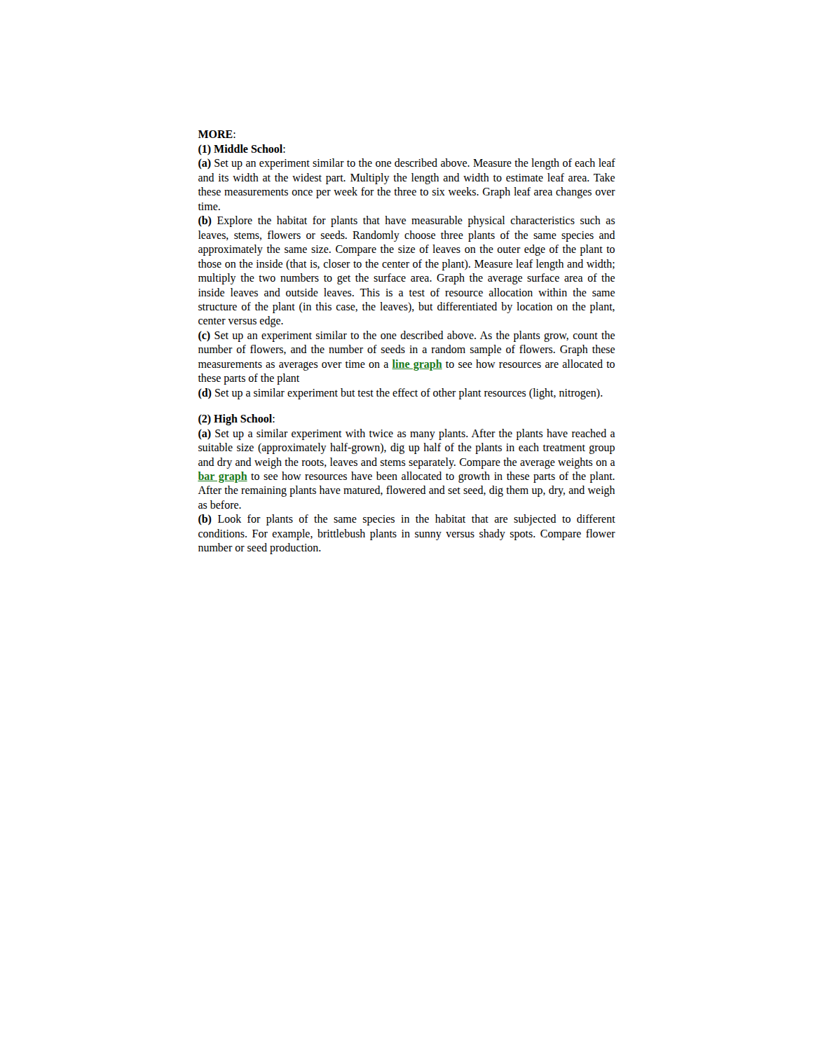MORE:
(1) Middle School:
(a) Set up an experiment similar to the one described above. Measure the length of each leaf and its width at the widest part. Multiply the length and width to estimate leaf area. Take these measurements once per week for the three to six weeks. Graph leaf area changes over time.
(b) Explore the habitat for plants that have measurable physical characteristics such as leaves, stems, flowers or seeds. Randomly choose three plants of the same species and approximately the same size. Compare the size of leaves on the outer edge of the plant to those on the inside (that is, closer to the center of the plant). Measure leaf length and width; multiply the two numbers to get the surface area. Graph the average surface area of the inside leaves and outside leaves. This is a test of resource allocation within the same structure of the plant (in this case, the leaves), but differentiated by location on the plant, center versus edge.
(c) Set up an experiment similar to the one described above. As the plants grow, count the number of flowers, and the number of seeds in a random sample of flowers. Graph these measurements as averages over time on a line graph to see how resources are allocated to these parts of the plant
(d) Set up a similar experiment but test the effect of other plant resources (light, nitrogen).
(2) High School:
(a) Set up a similar experiment with twice as many plants. After the plants have reached a suitable size (approximately half-grown), dig up half of the plants in each treatment group and dry and weigh the roots, leaves and stems separately. Compare the average weights on a bar graph to see how resources have been allocated to growth in these parts of the plant. After the remaining plants have matured, flowered and set seed, dig them up, dry, and weigh as before.
(b) Look for plants of the same species in the habitat that are subjected to different conditions. For example, brittlebush plants in sunny versus shady spots. Compare flower number or seed production.